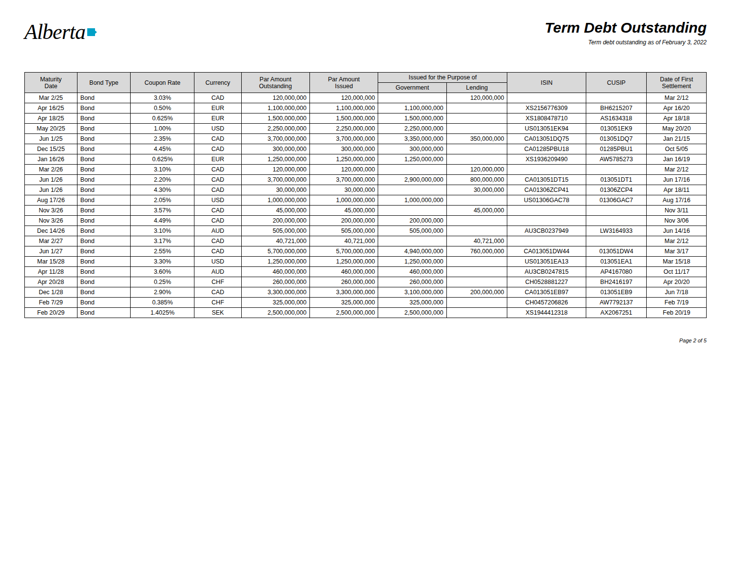Alberta
Term Debt Outstanding
Term debt outstanding as of February 3, 2022
| Maturity Date | Bond Type | Coupon Rate | Currency | Par Amount Outstanding | Par Amount Issued | Issued for the Purpose of | ISIN | CUSIP | Date of First Settlement |
| --- | --- | --- | --- | --- | --- | --- | --- | --- | --- |
| Government | Lending |
| Mar 2/25 | Bond | 3.03% | CAD | 120,000,000 | 120,000,000 | | 120,000,000 | | | Mar 2/12 |
| Apr 16/25 | Bond | 0.50% | EUR | 1,100,000,000 | 1,100,000,000 | 1,100,000,000 | | XS2156776309 | BH6215207 | Apr 16/20 |
| Apr 18/25 | Bond | 0.625% | EUR | 1,500,000,000 | 1,500,000,000 | 1,500,000,000 | | XS1808478710 | AS1634318 | Apr 18/18 |
| May 20/25 | Bond | 1.00% | USD | 2,250,000,000 | 2,250,000,000 | 2,250,000,000 | | US013051EK94 | 013051EK9 | May 20/20 |
| Jun 1/25 | Bond | 2.35% | CAD | 3,700,000,000 | 3,700,000,000 | 3,350,000,000 | 350,000,000 | CA013051DQ75 | 013051DQ7 | Jan 21/15 |
| Dec 15/25 | Bond | 4.45% | CAD | 300,000,000 | 300,000,000 | 300,000,000 | | CA01285PBU18 | 01285PBU1 | Oct 5/05 |
| Jan 16/26 | Bond | 0.625% | EUR | 1,250,000,000 | 1,250,000,000 | 1,250,000,000 | | XS1936209490 | AW5785273 | Jan 16/19 |
| Mar 2/26 | Bond | 3.10% | CAD | 120,000,000 | 120,000,000 | | 120,000,000 | | | Mar 2/12 |
| Jun 1/26 | Bond | 2.20% | CAD | 3,700,000,000 | 3,700,000,000 | 2,900,000,000 | 800,000,000 | CA013051DT15 | 013051DT1 | Jun 17/16 |
| Jun 1/26 | Bond | 4.30% | CAD | 30,000,000 | 30,000,000 | | 30,000,000 | CA01306ZCP41 | 01306ZCP4 | Apr 18/11 |
| Aug 17/26 | Bond | 2.05% | USD | 1,000,000,000 | 1,000,000,000 | 1,000,000,000 | | US01306GAC78 | 01306GAC7 | Aug 17/16 |
| Nov 3/26 | Bond | 3.57% | CAD | 45,000,000 | 45,000,000 | | 45,000,000 | | | Nov 3/11 |
| Nov 3/26 | Bond | 4.49% | CAD | 200,000,000 | 200,000,000 | 200,000,000 | | | | Nov 3/06 |
| Dec 14/26 | Bond | 3.10% | AUD | 505,000,000 | 505,000,000 | 505,000,000 | | AU3CB0237949 | LW3164933 | Jun 14/16 |
| Mar 2/27 | Bond | 3.17% | CAD | 40,721,000 | 40,721,000 | | 40,721,000 | | | Mar 2/12 |
| Jun 1/27 | Bond | 2.55% | CAD | 5,700,000,000 | 5,700,000,000 | 4,940,000,000 | 760,000,000 | CA013051DW44 | 013051DW4 | Mar 3/17 |
| Mar 15/28 | Bond | 3.30% | USD | 1,250,000,000 | 1,250,000,000 | 1,250,000,000 | | US013051EA13 | 013051EA1 | Mar 15/18 |
| Apr 11/28 | Bond | 3.60% | AUD | 460,000,000 | 460,000,000 | 460,000,000 | | AU3CB0247815 | AP4167080 | Oct 11/17 |
| Apr 20/28 | Bond | 0.25% | CHF | 260,000,000 | 260,000,000 | 260,000,000 | | CH0528881227 | BH2416197 | Apr 20/20 |
| Dec 1/28 | Bond | 2.90% | CAD | 3,300,000,000 | 3,300,000,000 | 3,100,000,000 | 200,000,000 | CA013051EB97 | 013051EB9 | Jun 7/18 |
| Feb 7/29 | Bond | 0.385% | CHF | 325,000,000 | 325,000,000 | 325,000,000 | | CH0457206826 | AW7792137 | Feb 7/19 |
| Feb 20/29 | Bond | 1.4025% | SEK | 2,500,000,000 | 2,500,000,000 | 2,500,000,000 | | XS1944412318 | AX2067251 | Feb 20/19 |
Page 2 of 5